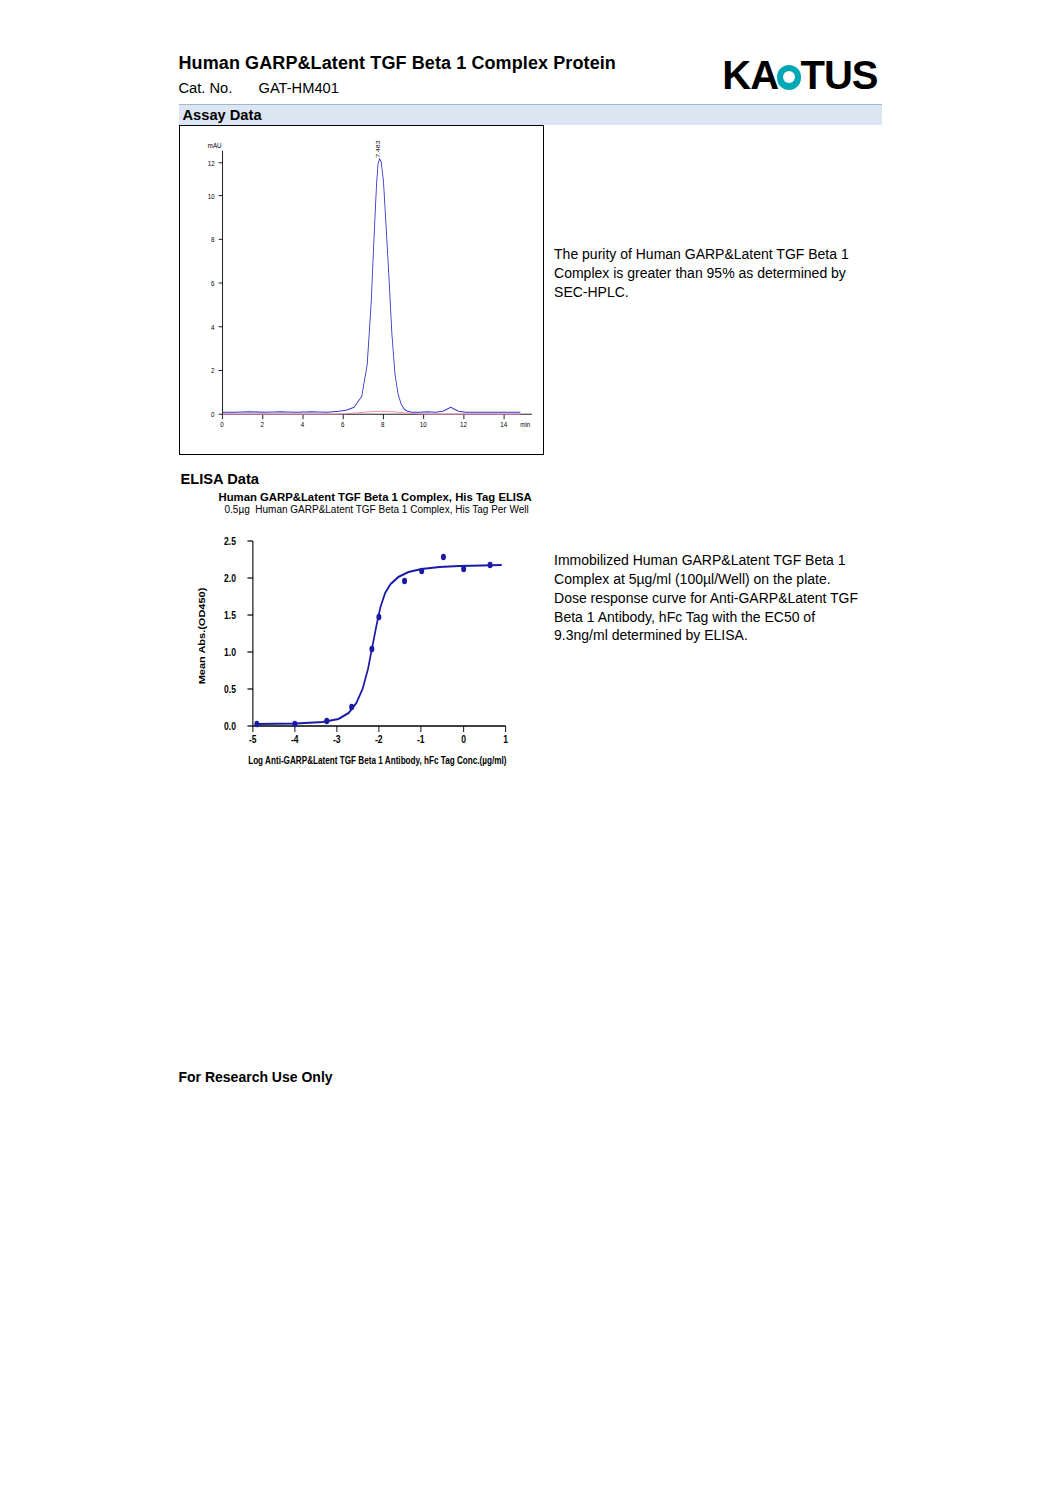Human GARP&Latent TGF Beta 1 Complex Protein
Cat. No. GAT-HM401
KA TUS
Assay Data
0 2 4 6 8 10 12 mAU 0 2 4 6 8 10 12 14 min 7.483
The purity of Human GARP&Latent TGF Beta 1 Complex is greater than 95% as determined by SEC-HPLC.
ELISA Data
Human GARP&Latent TGF Beta 1 Complex, His Tag ELISA
0.5µg Human GARP&Latent TGF Beta 1 Complex, His Tag Per Well
0.0 0.5 1.0 1.5 2.0 2.5 Mean Abs.(OD450) -5 -4 -3 -2 -1 0 1 Log Anti-GARP&Latent TGF Beta 1 Antibody, hFc Tag Conc.(µg/ml)
Immobilized Human GARP&Latent TGF Beta 1 Complex at 5µg/ml (100µl/Well) on the plate. Dose response curve for Anti-GARP&Latent TGF Beta 1 Antibody, hFc Tag with the EC50 of 9.3ng/ml determined by ELISA.
For Research Use Only